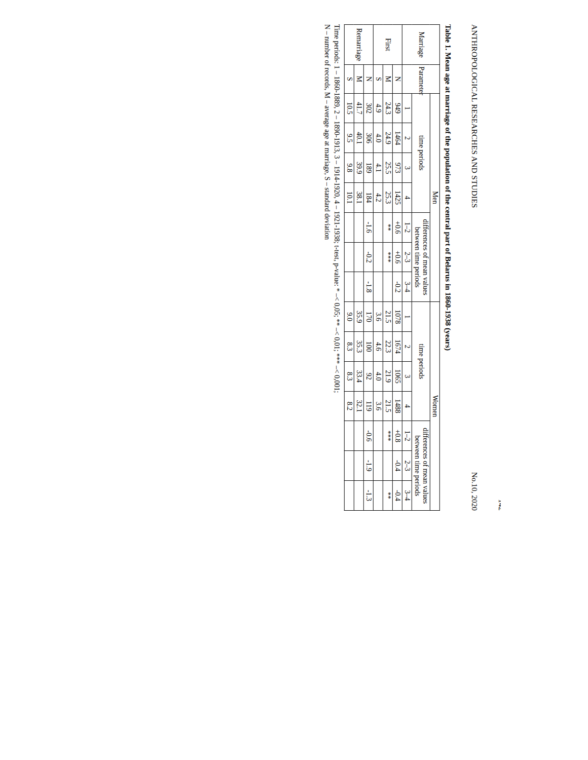142
ANTHROPOLOGICAL RESEARCHES AND STUDIES
No.10, 2020
Table 1. Mean age at marriage of the population of the central part of Belarus in 1860-1938 (years)
| Marriage | Parameter | Men | Women |
| --- | --- | --- | --- |
| time periods | differences of mean values between time periods | time periods | differences of mean values between time periods |
| 1 | 2 | 3 | 4 | 1–2 | 2–3 | 3–4 | 1 | 2 | 3 | 4 | 1–2 | 2–3 | 3–4 |
| First | N | 949 | 1464 | 973 | 1425 | +0.6 | +0.6 | -0.2 | 1078 | 1674 | 1065 | 1488 | +0.8 | -0.4 | -0.4 |
| M | 24.3 | 24.9 | 25.5 | 25.3 | ** | *** | | 21.5 | 22.3 | 21.9 | 21.5 | *** | | ** |
| S | 4.9 | 4.0 | 4.1 | 4.2 | | | | 3.6 | 4.6 | 4.0 | 3.6 | | | |
| Remarriage | N | 302 | 306 | 189 | 184 | -1.6 | -0.2 | -1.8 | 170 | 100 | 92 | 119 | -0.6 | -1.9 | -1.3 |
| M | 41.7 | 40.1 | 39.9 | 38.1 | | | | 35.9 | 35.3 | 33.4 | 32.1 | | | |
| S | 10.5 | 9.5 | 9.8 | 10.1 | | | | 9.0 | 8.3 | 8.3 | 8.2 | | | |
Time periods: 1 – 1860-1889, 2 – 1890-1913, 3 – 1914-1920, 4 – 1921-1938; t-test, p-value: * –< 0,05; ** –< 0,01; *** –< 0,001;
N – number of records, M – average age at marriage, S – standard deviation